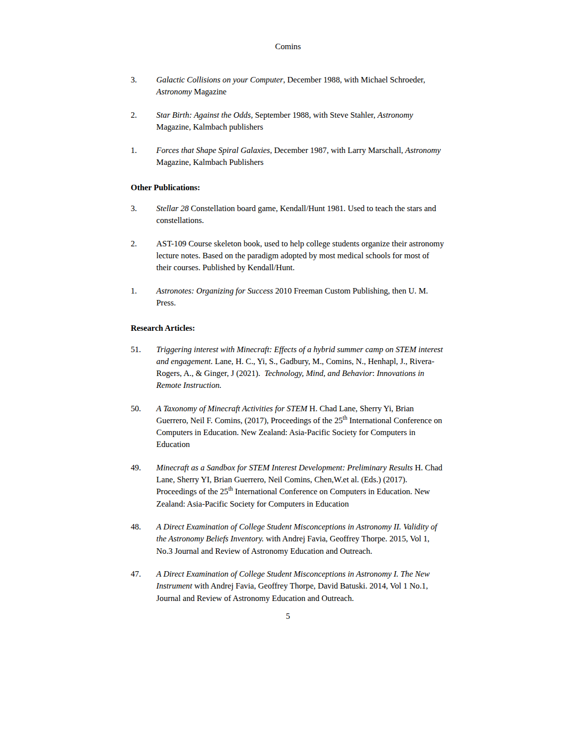Comins
3. Galactic Collisions on your Computer, December 1988, with Michael Schroeder, Astronomy Magazine
2. Star Birth: Against the Odds, September 1988, with Steve Stahler, Astronomy Magazine, Kalmbach publishers
1. Forces that Shape Spiral Galaxies, December 1987, with Larry Marschall, Astronomy Magazine, Kalmbach Publishers
Other Publications:
3. Stellar 28 Constellation board game, Kendall/Hunt 1981. Used to teach the stars and constellations.
2. AST-109 Course skeleton book, used to help college students organize their astronomy lecture notes. Based on the paradigm adopted by most medical schools for most of their courses. Published by Kendall/Hunt.
1. Astronotes: Organizing for Success 2010 Freeman Custom Publishing, then U. M. Press.
Research Articles:
51. Triggering interest with Minecraft: Effects of a hybrid summer camp on STEM interest and engagement. Lane, H. C., Yi, S., Gadbury, M., Comins, N., Henhapl, J., Rivera-Rogers, A., & Ginger, J (2021). Technology, Mind, and Behavior: Innovations in Remote Instruction.
50. A Taxonomy of Minecraft Activities for STEM H. Chad Lane, Sherry Yi, Brian Guerrero, Neil F. Comins, (2017), Proceedings of the 25th International Conference on Computers in Education. New Zealand: Asia-Pacific Society for Computers in Education
49. Minecraft as a Sandbox for STEM Interest Development: Preliminary Results H. Chad Lane, Sherry YI, Brian Guerrero, Neil Comins, Chen,W.et al. (Eds.) (2017). Proceedings of the 25th International Conference on Computers in Education. New Zealand: Asia-Pacific Society for Computers in Education
48. A Direct Examination of College Student Misconceptions in Astronomy II. Validity of the Astronomy Beliefs Inventory. with Andrej Favia, Geoffrey Thorpe. 2015, Vol 1, No.3 Journal and Review of Astronomy Education and Outreach.
47. A Direct Examination of College Student Misconceptions in Astronomy I. The New Instrument with Andrej Favia, Geoffrey Thorpe, David Batuski. 2014, Vol 1 No.1, Journal and Review of Astronomy Education and Outreach.
5